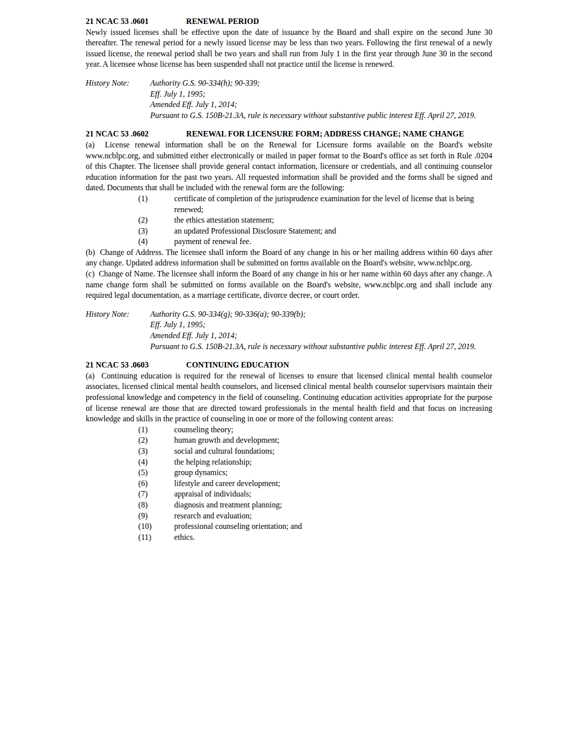21 NCAC 53 .0601 RENEWAL PERIOD
Newly issued licenses shall be effective upon the date of issuance by the Board and shall expire on the second June 30 thereafter. The renewal period for a newly issued license may be less than two years. Following the first renewal of a newly issued license, the renewal period shall be two years and shall run from July 1 in the first year through June 30 in the second year. A licensee whose license has been suspended shall not practice until the license is renewed.
History Note:
Authority G.S. 90-334(h); 90-339;
Eff. July 1, 1995;
Amended Eff. July 1, 2014;
Pursuant to G.S. 150B-21.3A, rule is necessary without substantive public interest Eff. April 27, 2019.
21 NCAC 53 .0602 RENEWAL FOR LICENSURE FORM; ADDRESS CHANGE; NAME CHANGE
(a) License renewal information shall be on the Renewal for Licensure forms available on the Board's website www.ncblpc.org, and submitted either electronically or mailed in paper format to the Board's office as set forth in Rule .0204 of this Chapter. The licensee shall provide general contact information, licensure or credentials, and all continuing counselor education information for the past two years. All requested information shall be provided and the forms shall be signed and dated. Documents that shall be included with the renewal form are the following:
(1) certificate of completion of the jurisprudence examination for the level of license that is being renewed;
(2) the ethics attestation statement;
(3) an updated Professional Disclosure Statement; and
(4) payment of renewal fee.
(b) Change of Address. The licensee shall inform the Board of any change in his or her mailing address within 60 days after any change. Updated address information shall be submitted on forms available on the Board's website, www.ncblpc.org.
(c) Change of Name. The licensee shall inform the Board of any change in his or her name within 60 days after any change. A name change form shall be submitted on forms available on the Board's website, www.ncblpc.org and shall include any required legal documentation, as a marriage certificate, divorce decree, or court order.
History Note:
Authority G.S. 90-334(g); 90-336(a); 90-339(b);
Eff. July 1, 1995;
Amended Eff. July 1, 2014;
Pursuant to G.S. 150B-21.3A, rule is necessary without substantive public interest Eff. April 27, 2019.
21 NCAC 53 .0603 CONTINUING EDUCATION
(a) Continuing education is required for the renewal of licenses to ensure that licensed clinical mental health counselor associates, licensed clinical mental health counselors, and licensed clinical mental health counselor supervisors maintain their professional knowledge and competency in the field of counseling. Continuing education activities appropriate for the purpose of license renewal are those that are directed toward professionals in the mental health field and that focus on increasing knowledge and skills in the practice of counseling in one or more of the following content areas:
(1) counseling theory;
(2) human growth and development;
(3) social and cultural foundations;
(4) the helping relationship;
(5) group dynamics;
(6) lifestyle and career development;
(7) appraisal of individuals;
(8) diagnosis and treatment planning;
(9) research and evaluation;
(10) professional counseling orientation; and
(11) ethics.